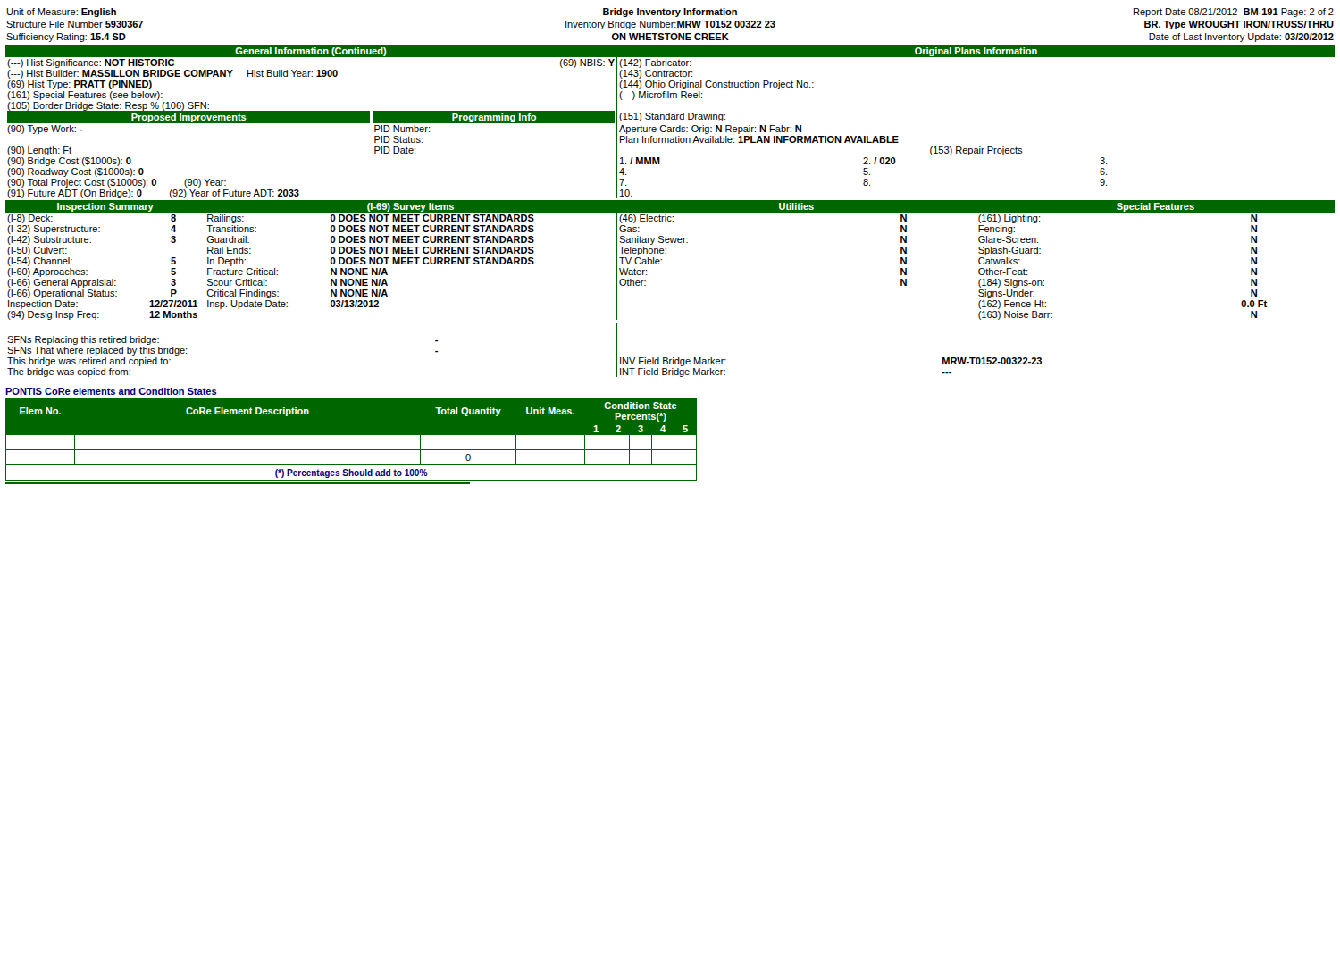| Unit of Measure: English | Bridge Inventory Information | Report Date 08/21/2012 BM-191 Page: 2 of 2 |
| Structure File Number 5930367 | Inventory Bridge Number: MRW T0152 00322 23 | BR. Type WROUGHT IRON/TRUSS/THRU |
| Sufficiency Rating: 15.4 SD | ON WHETSTONE CREEK | Date of Last Inventory Update: 03/20/2012 |
| General Information (Continued) | Original Plans Information |
| / (---) Hist Significance: NOT HISTORIC / (69) NBIS: Y / / (---) Hist Builder: MASSILLON BRIDGE COMPANY Hist Build Year: 1900 / / (69) Hist Type: PRATT (PINNED) / / (161) Special Features (see below): / / (105) Border Bridge State: Resp % (106) SFN: / | / (142) Fabricator: / / (143) Contractor: / / (144) Ohio Original Construction Project No.: / / (---) Microfilm Reel: / |
| / Proposed Improvements / Programming Info / | / (151) Standard Drawing: / |
| / (90) Type Work: - / PID Number: / / / PID Status: / / (90) Length: Ft / PID Date: / / (90) Bridge Cost ($1000s): 0 / / / (90) Roadway Cost ($1000s): 0 / / / (90) Total Project Cost ($1000s): 0 (90) Year: / / / (91) Future ADT (On Bridge): 0 (92) Year of Future ADT: 2033 / / | / Aperture Cards: Orig: N Repair: N Fabr: N / / Plan Information Available: 1PLAN INFORMATION AVAILABLE / / (153) Repair Projects / / 1. / MMM / 2. / 020 / 3. / / 4. / 5. / 6. / / 7. / 8. / 9. / / 10. / / / |
| Inspection Summary | (I-69) Survey Items | Utilities | Special Features |
| / (I-8) Deck: / 8 / / (I-32) Superstructure: / 4 / / (I-42) Substructure: / 3 / / (I-50) Culvert: / / / (I-54) Channel: / 5 / / (I-60) Approaches: / 5 / / (I-66) General Appraisial: / 3 / / (I-66) Operational Status: / P / / Inspection Date: / 12/27/2011 / / (94) Desig Insp Freq: / 12 Months / | / Railings: / 0 DOES NOT MEET CURRENT STANDARDS / / Transitions: / 0 DOES NOT MEET CURRENT STANDARDS / / Guardrail: / 0 DOES NOT MEET CURRENT STANDARDS / / Rail Ends: / 0 DOES NOT MEET CURRENT STANDARDS / / In Depth: / 0 DOES NOT MEET CURRENT STANDARDS / / Fracture Critical: / N NONE N/A / / Scour Critical: / N NONE N/A / / Critical Findings: / N NONE N/A / / Insp. Update Date: / 03/13/2012 / | / (46) Electric: / N / / Gas: / N / / Sanitary Sewer: / N / / Telephone: / N / / TV Cable: / N / / Water: / N / / Other: / N / | / (161) Lighting: / N / / Fencing: / N / / Glare-Screen: / N / / Splash-Guard: / N / / Catwalks: / N / / Other-Feat: / N / / (184) Signs-on: / N / / Signs-Under: / N / / (162) Fence-Ht: / 0.0 Ft / / (163) Noise Barr: / N / |
| / SFNs Replacing this retired bridge: / - / / SFNs That where replaced by this bridge: / - / / This bridge was retired and copied to: / / / The bridge was copied from: / / | / INV Field Bridge Marker: / MRW-T0152-00322-23 / / INT Field Bridge Marker: / --- / |
PONTIS CoRe elements and Condition States
| Elem No. | CoRe Element Description | Total Quantity | Unit Meas. | Condition State Percents(*) |
| --- | --- | --- | --- | --- |
| | | | | 1 | 2 | 3 | 4 | 5 |
| | | 0 | | | | | | |
| (*) Percentages Should add to 100% |